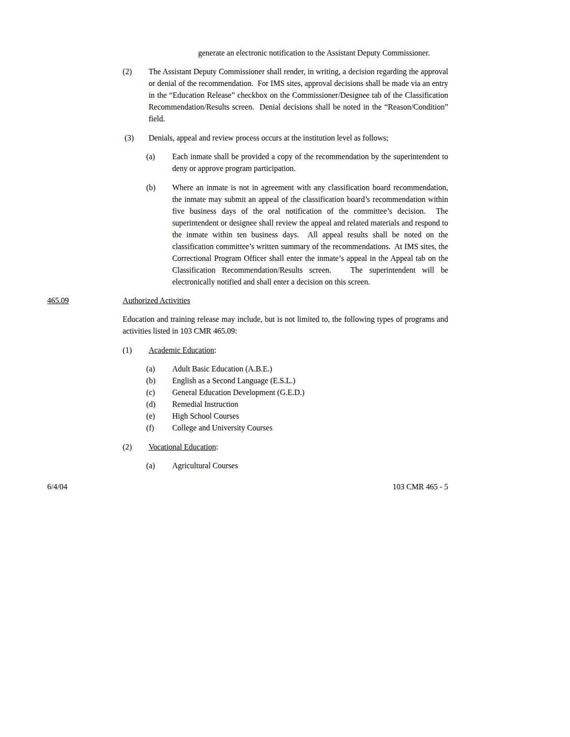generate an electronic notification to the Assistant Deputy Commissioner.
(2)
The Assistant Deputy Commissioner shall render, in writing, a decision regarding the approval or denial of the recommendation. For IMS sites, approval decisions shall be made via an entry in the “Education Release” checkbox on the Commissioner/Designee tab of the Classification Recommendation/Results screen. Denial decisions shall be noted in the “Reason/Condition” field.
(3)
Denials, appeal and review process occurs at the institution level as follows;
(a)
Each inmate shall be provided a copy of the recommendation by the superintendent to deny or approve program participation.
(b)
Where an inmate is not in agreement with any classification board recommendation, the inmate may submit an appeal of the classification board’s recommendation within five business days of the oral notification of the committee’s decision. The superintendent or designee shall review the appeal and related materials and respond to the inmate within ten business days. All appeal results shall be noted on the classification committee’s written summary of the recommendations. At IMS sites, the Correctional Program Officer shall enter the inmate’s appeal in the Appeal tab on the Classification Recommendation/Results screen. The superintendent will be electronically notified and shall enter a decision on this screen.
465.09
Authorized Activities
Education and training release may include, but is not limited to, the following types of programs and activities listed in 103 CMR 465.09:
(1)
Academic Education:
(a)
Adult Basic Education (A.B.E.)
(b)
English as a Second Language (E.S.L.)
(c)
General Education Development (G.E.D.)
(d)
Remedial Instruction
(e)
High School Courses
(f)
College and University Courses
(2)
Vocational Education:
(a)
Agricultural Courses
6/4/04
103 CMR 465 - 5